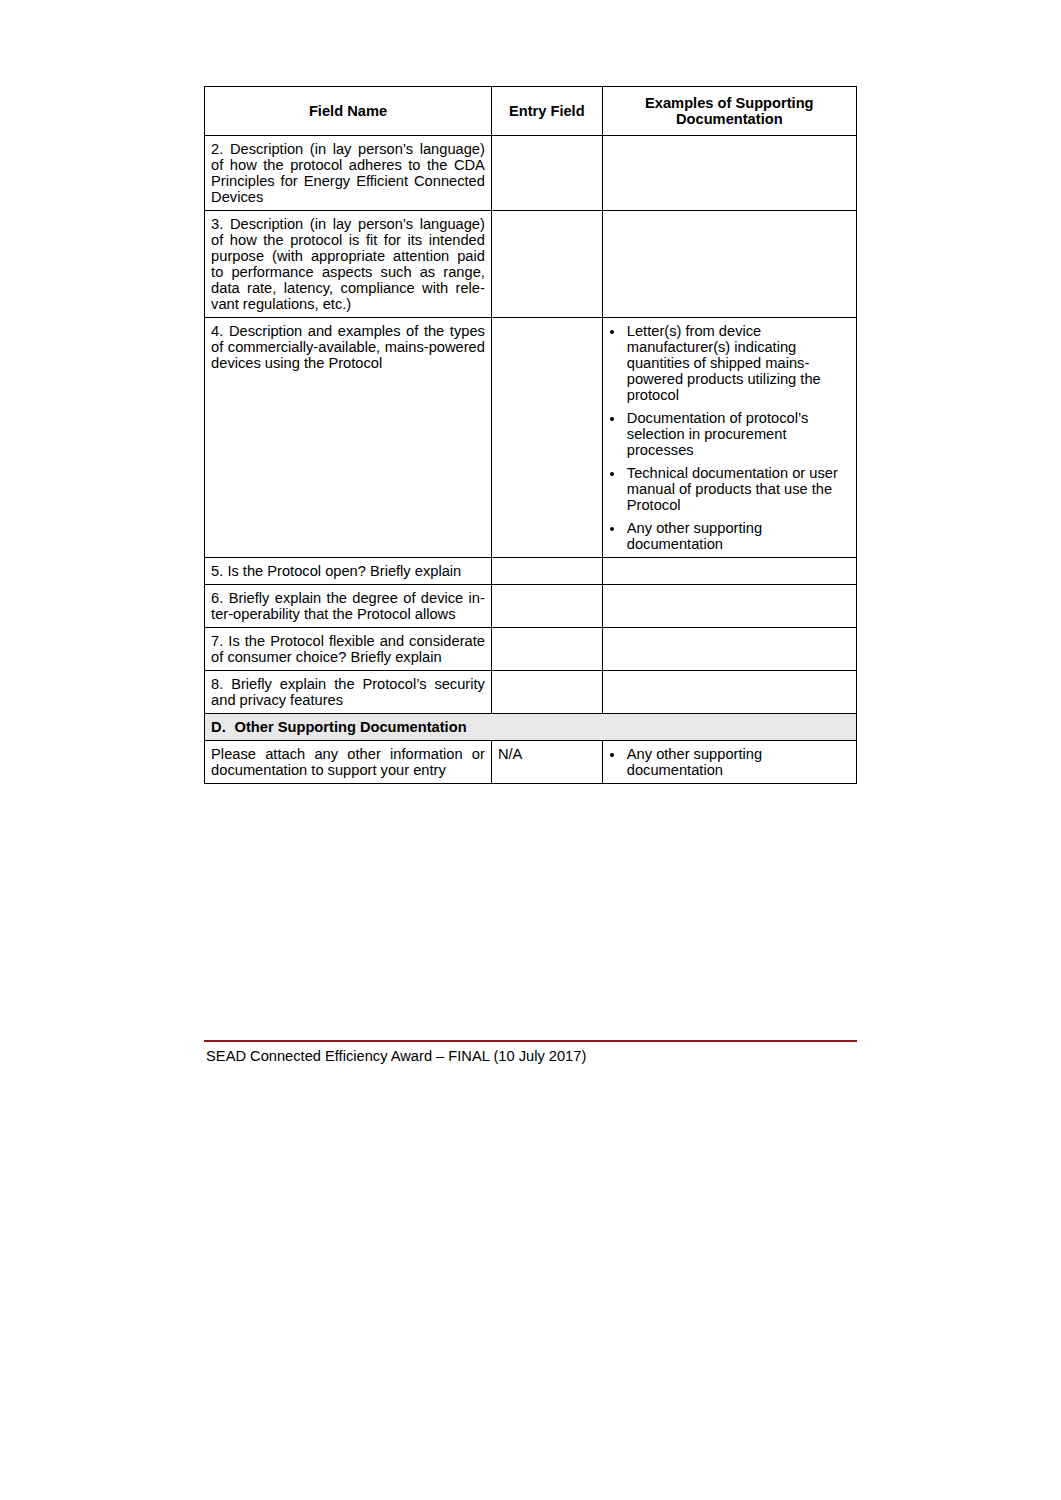| Field Name | Entry Field | Examples of Supporting Documentation |
| --- | --- | --- |
| 2. Description (in lay person’s language) of how the protocol adheres to the CDA Principles for Energy Efficient Connected Devices | | |
| 3. Description (in lay person’s language) of how the protocol is fit for its intended purpose (with appropriate attention paid to performance aspects such as range, data rate, latency, compliance with relevant regulations, etc.) | | |
| 4. Description and examples of the types of commercially-available, mains-powered devices using the Protocol | | Letter(s) from device manufacturer(s) indicating quantities of shipped mains-powered products utilizing the protocol Documentation of protocol’s selection in procurement processes Technical documentation or user manual of products that use the Protocol Any other supporting documentation |
| 5. Is the Protocol open? Briefly explain | | |
| 6. Briefly explain the degree of device inter-operability that the Protocol allows | | |
| 7. Is the Protocol flexible and considerate of consumer choice? Briefly explain | | |
| 8. Briefly explain the Protocol’s security and privacy features | | |
| D. Other Supporting Documentation |
| Please attach any other information or documentation to support your entry | N/A | Any other supporting documentation |
SEAD Connected Efficiency Award – FINAL (10 July 2017)